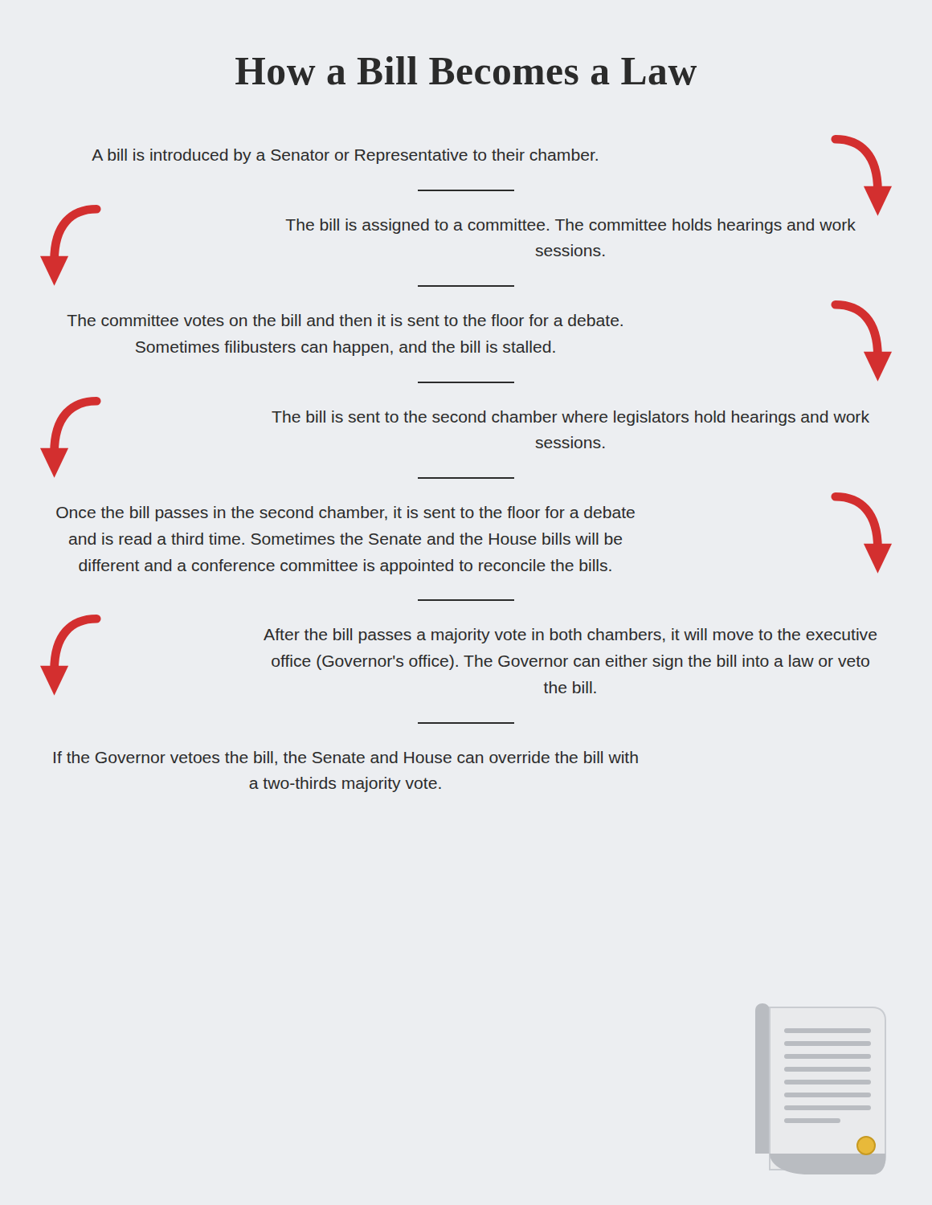How a Bill Becomes a Law
A bill is introduced by a Senator or Representative to their chamber.
The bill is assigned to a committee. The committee holds hearings and work sessions.
The committee votes on the bill and then it is sent to the floor for a debate. Sometimes filibusters can happen, and the bill is stalled.
The bill is sent to the second chamber where legislators hold hearings and work sessions.
Once the bill passes in the second chamber, it is sent to the floor for a debate and is read a third time. Sometimes the Senate and the House bills will be different and a conference committee is appointed to reconcile the bills.
After the bill passes a majority vote in both chambers, it will move to the executive office (Governor's office). The Governor can either sign the bill into a law or veto the bill.
If the Governor vetoes the bill, the Senate and House can override the bill with a two-thirds majority vote.